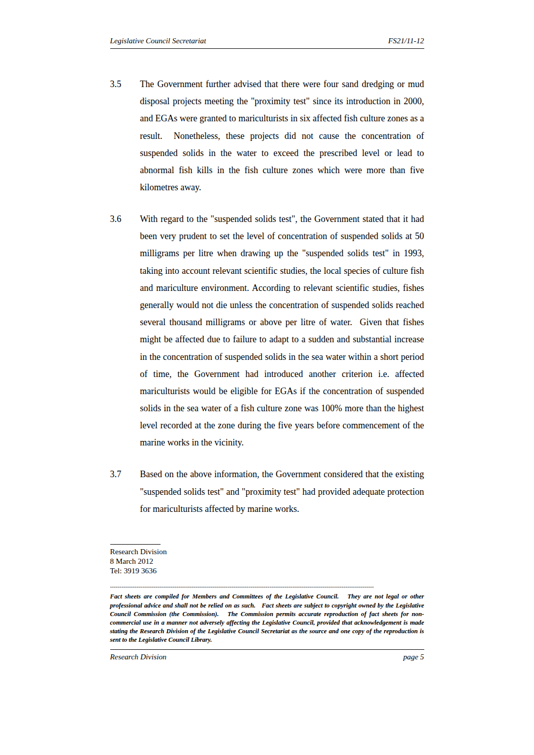Legislative Council Secretariat
FS21/11-12
3.5 The Government further advised that there were four sand dredging or mud disposal projects meeting the "proximity test" since its introduction in 2000, and EGAs were granted to mariculturists in six affected fish culture zones as a result. Nonetheless, these projects did not cause the concentration of suspended solids in the water to exceed the prescribed level or lead to abnormal fish kills in the fish culture zones which were more than five kilometres away.
3.6 With regard to the "suspended solids test", the Government stated that it had been very prudent to set the level of concentration of suspended solids at 50 milligrams per litre when drawing up the "suspended solids test" in 1993, taking into account relevant scientific studies, the local species of culture fish and mariculture environment. According to relevant scientific studies, fishes generally would not die unless the concentration of suspended solids reached several thousand milligrams or above per litre of water. Given that fishes might be affected due to failure to adapt to a sudden and substantial increase in the concentration of suspended solids in the sea water within a short period of time, the Government had introduced another criterion i.e. affected mariculturists would be eligible for EGAs if the concentration of suspended solids in the sea water of a fish culture zone was 100% more than the highest level recorded at the zone during the five years before commencement of the marine works in the vicinity.
3.7 Based on the above information, the Government considered that the existing "suspended solids test" and "proximity test" had provided adequate protection for mariculturists affected by marine works.
Research Division
8 March 2012
Tel: 3919 3636
-------------------------------------------------------------------------------------------------------------------------------------------
Fact sheets are compiled for Members and Committees of the Legislative Council. They are not legal or other professional advice and shall not be relied on as such. Fact sheets are subject to copyright owned by the Legislative Council Commission (the Commission). The Commission permits accurate reproduction of fact sheets for non-commercial use in a manner not adversely affecting the Legislative Council, provided that acknowledgement is made stating the Research Division of the Legislative Council Secretariat as the source and one copy of the reproduction is sent to the Legislative Council Library.
Research Division
page 5